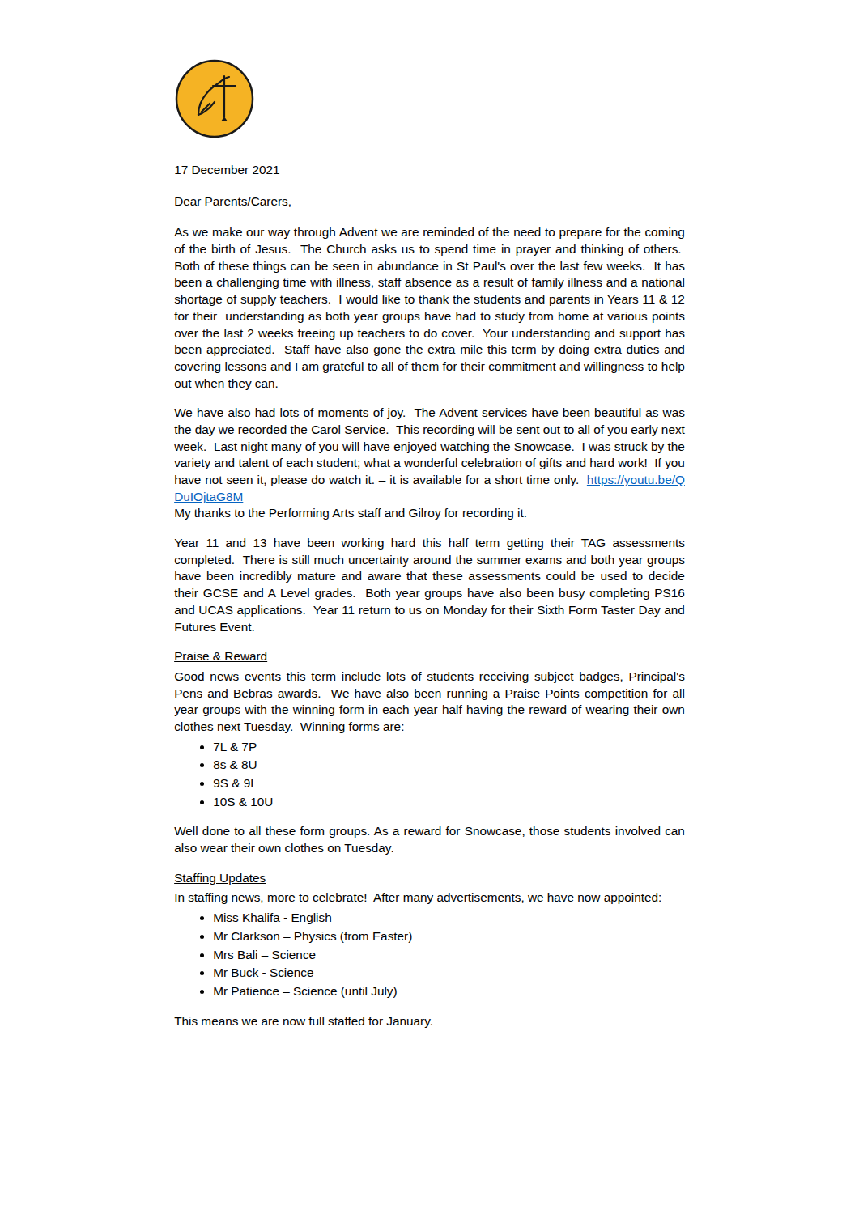17 December 2021
Dear Parents/Carers,
As we make our way through Advent we are reminded of the need to prepare for the coming of the birth of Jesus. The Church asks us to spend time in prayer and thinking of others. Both of these things can be seen in abundance in St Paul's over the last few weeks. It has been a challenging time with illness, staff absence as a result of family illness and a national shortage of supply teachers. I would like to thank the students and parents in Years 11 & 12 for their understanding as both year groups have had to study from home at various points over the last 2 weeks freeing up teachers to do cover. Your understanding and support has been appreciated. Staff have also gone the extra mile this term by doing extra duties and covering lessons and I am grateful to all of them for their commitment and willingness to help out when they can.
We have also had lots of moments of joy. The Advent services have been beautiful as was the day we recorded the Carol Service. This recording will be sent out to all of you early next week. Last night many of you will have enjoyed watching the Snowcase. I was struck by the variety and talent of each student; what a wonderful celebration of gifts and hard work! If you have not seen it, please do watch it. – it is available for a short time only. https://youtu.be/QDuIOjtaG8M
My thanks to the Performing Arts staff and Gilroy for recording it.
Year 11 and 13 have been working hard this half term getting their TAG assessments completed. There is still much uncertainty around the summer exams and both year groups have been incredibly mature and aware that these assessments could be used to decide their GCSE and A Level grades. Both year groups have also been busy completing PS16 and UCAS applications. Year 11 return to us on Monday for their Sixth Form Taster Day and Futures Event.
Praise & Reward
Good news events this term include lots of students receiving subject badges, Principal's Pens and Bebras awards. We have also been running a Praise Points competition for all year groups with the winning form in each year half having the reward of wearing their own clothes next Tuesday. Winning forms are:
7L & 7P
8s & 8U
9S & 9L
10S & 10U
Well done to all these form groups. As a reward for Snowcase, those students involved can also wear their own clothes on Tuesday.
Staffing Updates
In staffing news, more to celebrate! After many advertisements, we have now appointed:
Miss Khalifa - English
Mr Clarkson – Physics (from Easter)
Mrs Bali – Science
Mr Buck - Science
Mr Patience – Science (until July)
This means we are now full staffed for January.